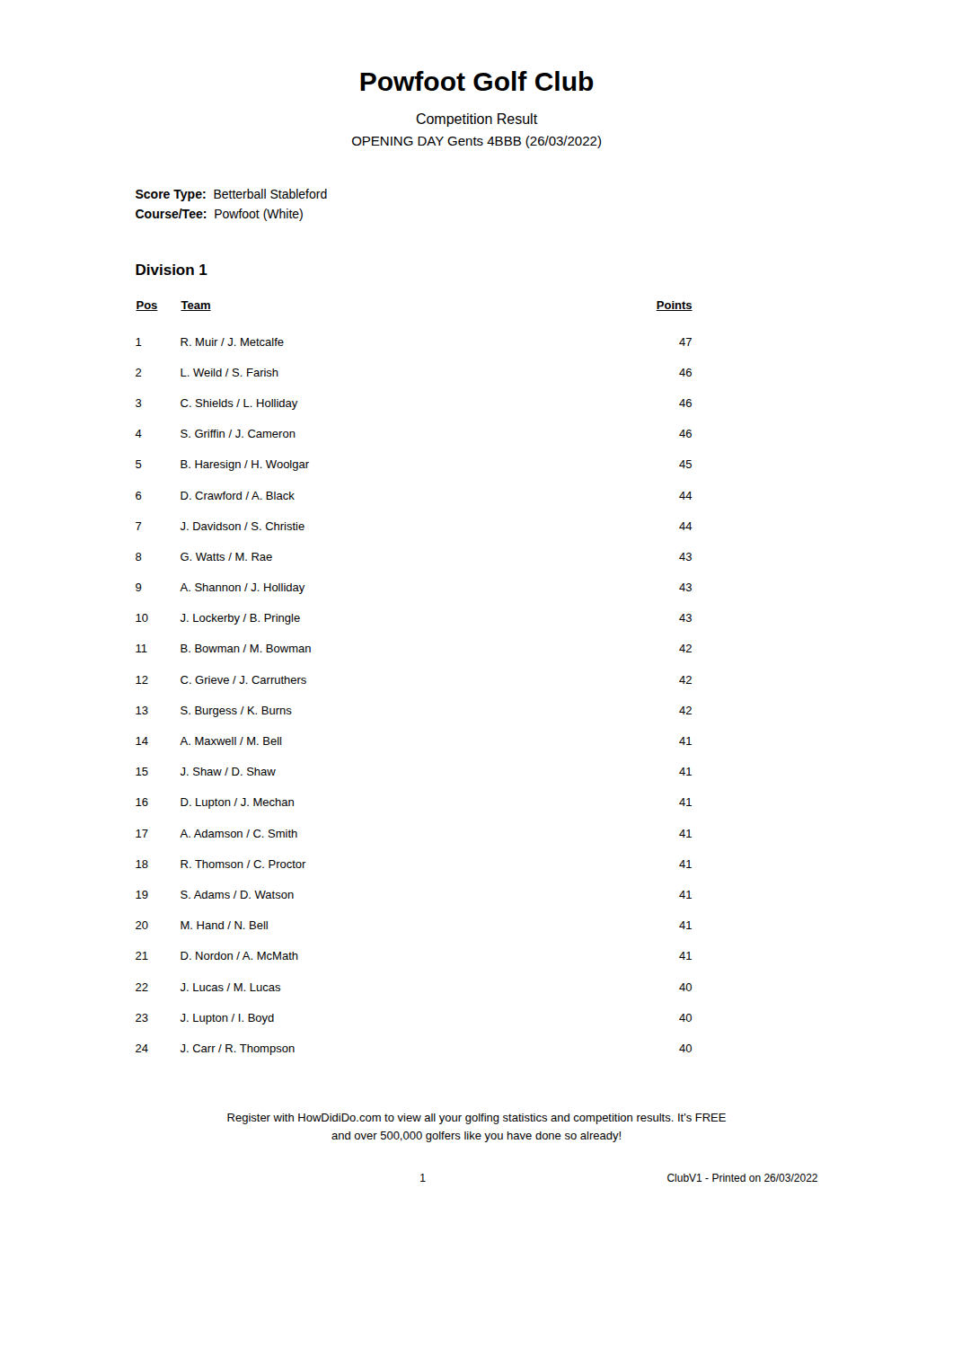Powfoot Golf Club
Competition Result
OPENING DAY Gents 4BBB (26/03/2022)
Score Type: Betterball Stableford
Course/Tee: Powfoot (White)
Division 1
| Pos | Team | Points |
| --- | --- | --- |
| 1 | R. Muir / J. Metcalfe | 47 |
| 2 | L. Weild / S. Farish | 46 |
| 3 | C. Shields / L. Holliday | 46 |
| 4 | S. Griffin / J. Cameron | 46 |
| 5 | B. Haresign / H. Woolgar | 45 |
| 6 | D. Crawford / A. Black | 44 |
| 7 | J. Davidson / S. Christie | 44 |
| 8 | G. Watts / M. Rae | 43 |
| 9 | A. Shannon / J. Holliday | 43 |
| 10 | J. Lockerby / B. Pringle | 43 |
| 11 | B. Bowman / M. Bowman | 42 |
| 12 | C. Grieve / J. Carruthers | 42 |
| 13 | S. Burgess / K. Burns | 42 |
| 14 | A. Maxwell / M. Bell | 41 |
| 15 | J. Shaw / D. Shaw | 41 |
| 16 | D. Lupton / J. Mechan | 41 |
| 17 | A. Adamson / C. Smith | 41 |
| 18 | R. Thomson / C. Proctor | 41 |
| 19 | S. Adams / D. Watson | 41 |
| 20 | M. Hand / N. Bell | 41 |
| 21 | D. Nordon / A. McMath | 41 |
| 22 | J. Lucas / M. Lucas | 40 |
| 23 | J. Lupton / I. Boyd | 40 |
| 24 | J. Carr / R. Thompson | 40 |
Register with HowDidiDo.com to view all your golfing statistics and competition results. It's FREE
and over 500,000 golfers like you have done so already!
1 ClubV1 - Printed on 26/03/2022